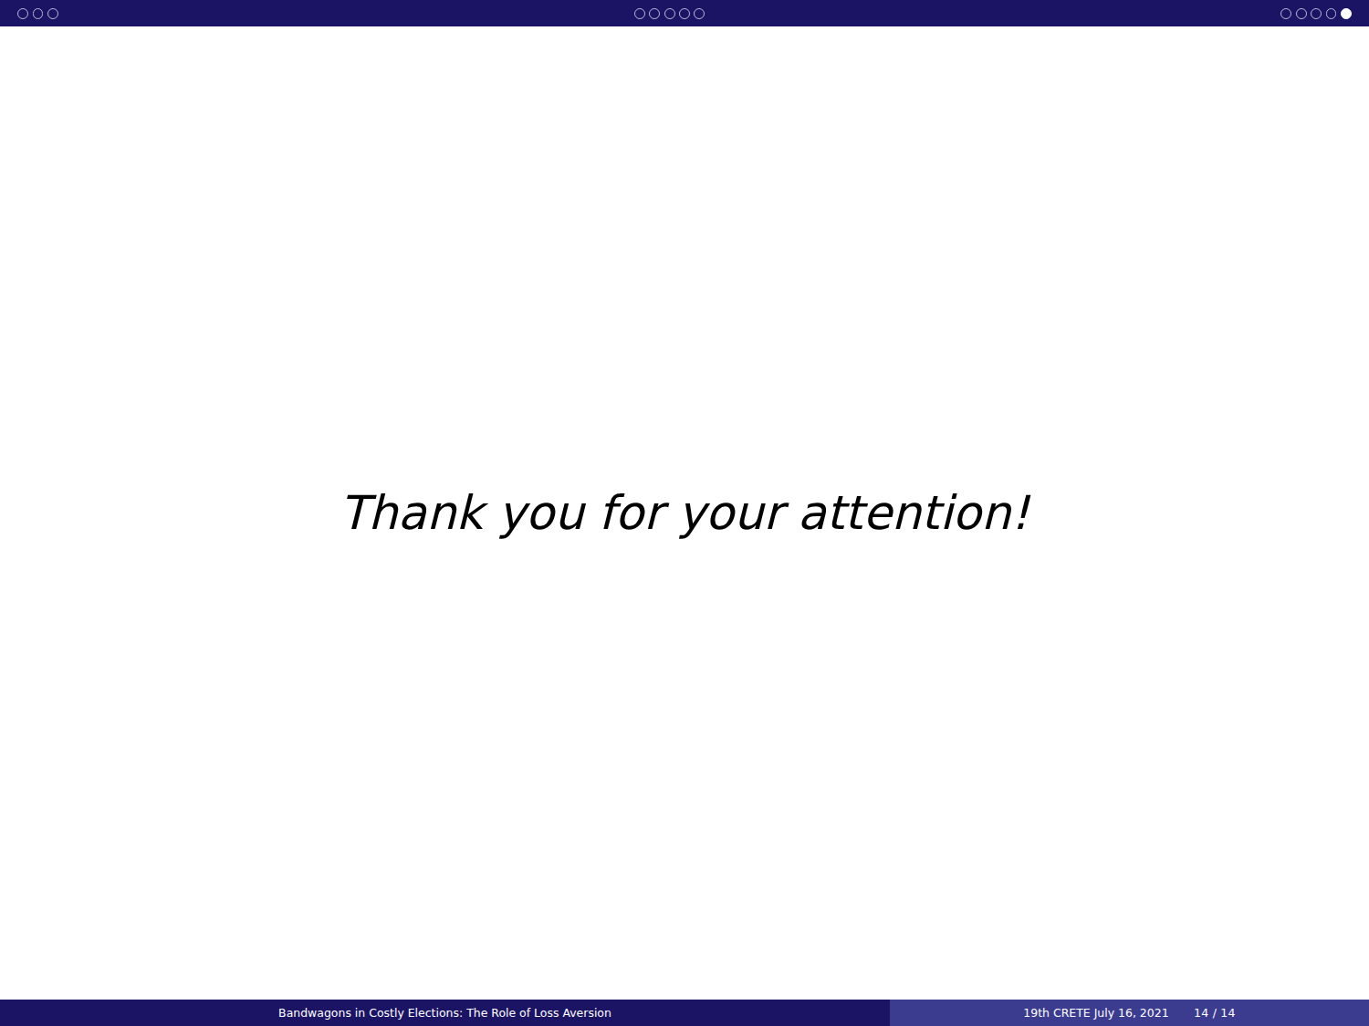Thank you for your attention!
Bandwagons in Costly Elections: The Role of Loss Aversion
19th CRETE July 16, 2021 14 / 14